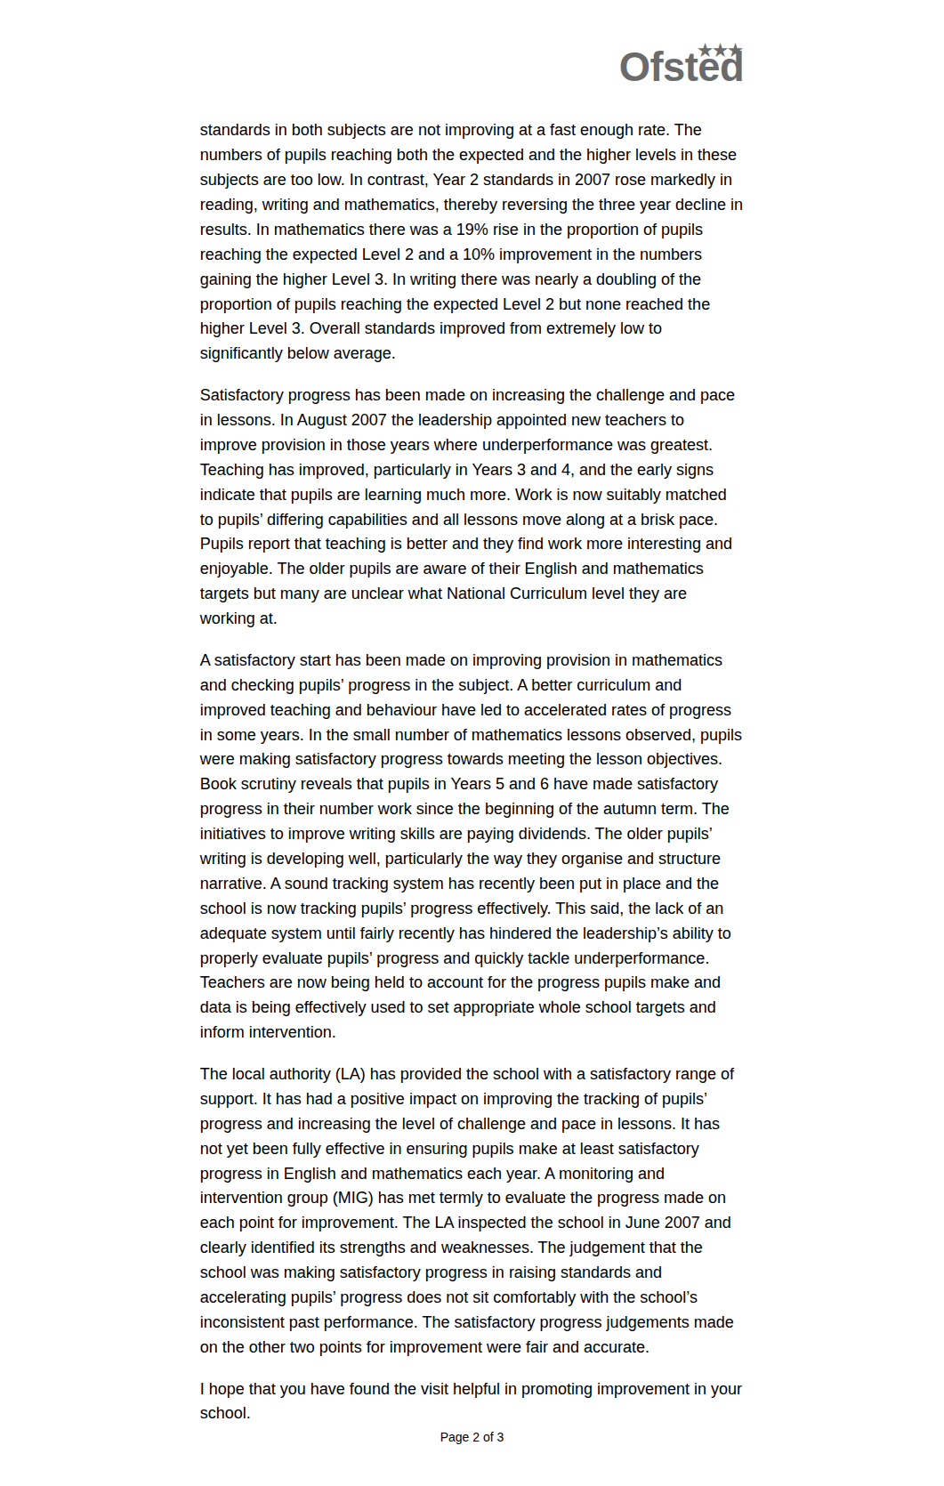★★★Ofsted
standards in both subjects are not improving at a fast enough rate. The numbers of pupils reaching both the expected and the higher levels in these subjects are too low. In contrast, Year 2 standards in 2007 rose markedly in reading, writing and mathematics, thereby reversing the three year decline in results. In mathematics there was a 19% rise in the proportion of pupils reaching the expected Level 2 and a 10% improvement in the numbers gaining the higher Level 3. In writing there was nearly a doubling of the proportion of pupils reaching the expected Level 2 but none reached the higher Level 3. Overall standards improved from extremely low to significantly below average.
Satisfactory progress has been made on increasing the challenge and pace in lessons. In August 2007 the leadership appointed new teachers to improve provision in those years where underperformance was greatest. Teaching has improved, particularly in Years 3 and 4, and the early signs indicate that pupils are learning much more. Work is now suitably matched to pupils’ differing capabilities and all lessons move along at a brisk pace. Pupils report that teaching is better and they find work more interesting and enjoyable. The older pupils are aware of their English and mathematics targets but many are unclear what National Curriculum level they are working at.
A satisfactory start has been made on improving provision in mathematics and checking pupils’ progress in the subject. A better curriculum and improved teaching and behaviour have led to accelerated rates of progress in some years. In the small number of mathematics lessons observed, pupils were making satisfactory progress towards meeting the lesson objectives. Book scrutiny reveals that pupils in Years 5 and 6 have made satisfactory progress in their number work since the beginning of the autumn term. The initiatives to improve writing skills are paying dividends. The older pupils’ writing is developing well, particularly the way they organise and structure narrative. A sound tracking system has recently been put in place and the school is now tracking pupils’ progress effectively. This said, the lack of an adequate system until fairly recently has hindered the leadership’s ability to properly evaluate pupils’ progress and quickly tackle underperformance. Teachers are now being held to account for the progress pupils make and data is being effectively used to set appropriate whole school targets and inform intervention.
The local authority (LA) has provided the school with a satisfactory range of support. It has had a positive impact on improving the tracking of pupils’ progress and increasing the level of challenge and pace in lessons. It has not yet been fully effective in ensuring pupils make at least satisfactory progress in English and mathematics each year. A monitoring and intervention group (MIG) has met termly to evaluate the progress made on each point for improvement. The LA inspected the school in June 2007 and clearly identified its strengths and weaknesses. The judgement that the school was making satisfactory progress in raising standards and accelerating pupils’ progress does not sit comfortably with the school’s inconsistent past performance. The satisfactory progress judgements made on the other two points for improvement were fair and accurate.
I hope that you have found the visit helpful in promoting improvement in your school.
Page 2 of 3